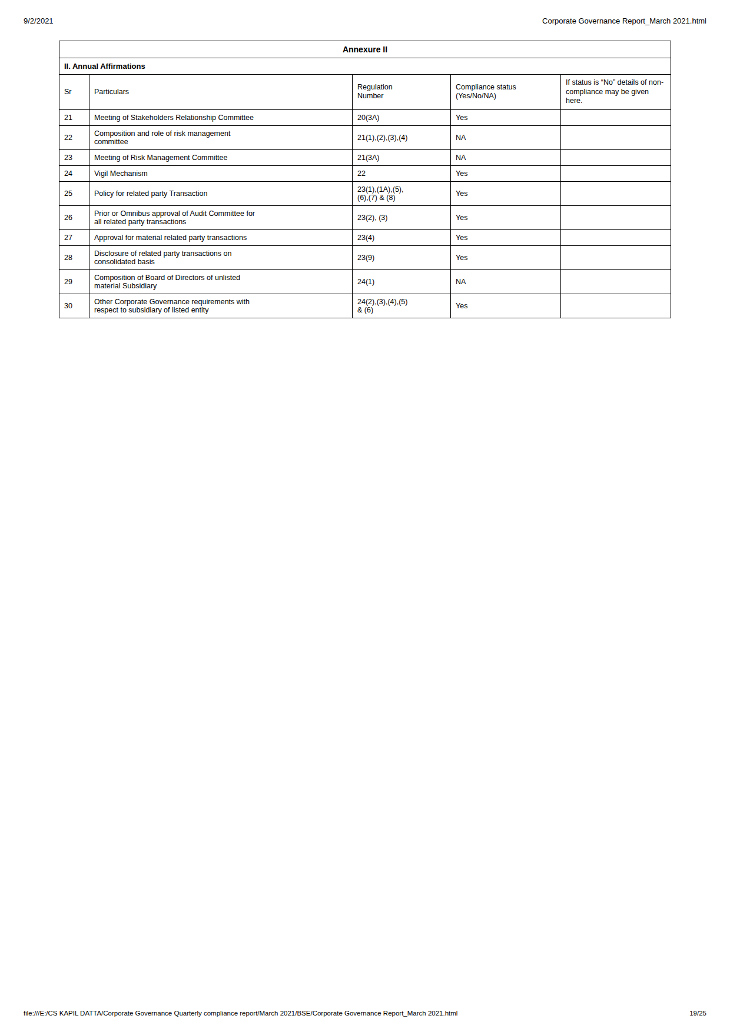9/2/2021
Corporate Governance Report_March 2021.html
| Annexure II |
| II. Annual Affirmations |
| Sr | Particulars | Regulation Number | Compliance status (Yes/No/NA) | If status is “No” details of non- compliance may be given here. |
| 21 | Meeting of Stakeholders Relationship Committee | 20(3A) | Yes | |
| 22 | Composition and role of risk management committee | 21(1),(2),(3),(4) | NA | |
| 23 | Meeting of Risk Management Committee | 21(3A) | NA | |
| 24 | Vigil Mechanism | 22 | Yes | |
| 25 | Policy for related party Transaction | 23(1),(1A),(5), (6),(7) & (8) | Yes | |
| 26 | Prior or Omnibus approval of Audit Committee for all related party transactions | 23(2), (3) | Yes | |
| 27 | Approval for material related party transactions | 23(4) | Yes | |
| 28 | Disclosure of related party transactions on consolidated basis | 23(9) | Yes | |
| 29 | Composition of Board of Directors of unlisted material Subsidiary | 24(1) | NA | |
| 30 | Other Corporate Governance requirements with respect to subsidiary of listed entity | 24(2),(3),(4),(5) & (6) | Yes | |
file:///E:/CS KAPIL DATTA/Corporate Governance Quarterly compliance report/March 2021/BSE/Corporate Governance Report_March 2021.html
19/25